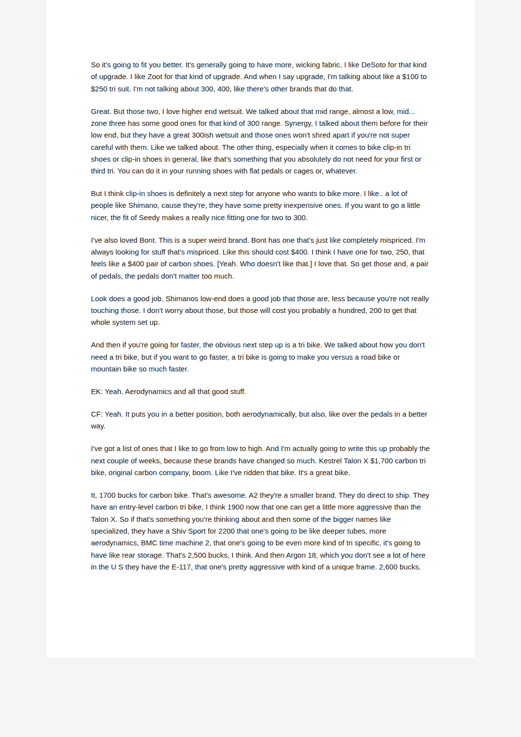So it's going to fit you better. It's generally going to have more, wicking fabric. I like DeSoto for that kind of upgrade. I like Zoot for that kind of upgrade. And when I say upgrade, I'm talking about like a $100 to $250 tri suit. I'm not talking about 300, 400, like there's other brands that do that.
Great. But those two, I love higher end wetsuit. We talked about that mid range, almost a low, mid... zone three has some good ones for that kind of 300 range. Synergy, I talked about them before for their low end, but they have a great 300ish wetsuit and those ones won't shred apart if you're not super careful with them. Like we talked about. The other thing, especially when it comes to bike clip-in tri shoes or clip-in shoes in general, like that's something that you absolutely do not need for your first or third tri. You can do it in your running shoes with flat pedals or cages or, whatever.
But I think clip-in shoes is definitely a next step for anyone who wants to bike more. I like.. a lot of people like Shimano, cause they're, they have some pretty inexpensive ones. If you want to go a little nicer, the fit of Seedy makes a really nice fitting one for two to 300.
I've also loved Bont. This is a super weird brand. Bont has one that's just like completely mispriced. I'm always looking for stuff that's mispriced. Like this should cost $400. I think I have one for two, 250, that feels like a $400 pair of carbon shoes. [Yeah. Who doesn't like that.] I love that. So get those and, a pair of pedals, the pedals don't matter too much.
Look does a good job. Shimanos low-end does a good job that those are, less because you're not really touching those. I don't worry about those, but those will cost you probably a hundred, 200 to get that whole system set up.
And then if you're going for faster, the obvious next step up is a tri bike. We talked about how you don't need a tri bike, but if you want to go faster, a tri bike is going to make you versus a road bike or mountain bike so much faster.
EK: Yeah. Aerodynamics and all that good stuff.
CF: Yeah. It puts you in a better position, both aerodynamically, but also, like over the pedals in a better way.
I've got a list of ones that I like to go from low to high. And I'm actually going to write this up probably the next couple of weeks, because these brands have changed so much. Kestrel Talon X $1,700 carbon tri bike, original carbon company, boom. Like I've ridden that bike. It's a great bike.
It, 1700 bucks for carbon bike. That's awesome. A2 they're a smaller brand. They do direct to ship. They have an entry-level carbon tri bike, I think 1900 now that one can get a little more aggressive than the Talon X. So if that's something you're thinking about and then some of the bigger names like specialized, they have a Shiv Sport for 2200 that one's going to be like deeper tubes, more aerodynamics, BMC time machine 2, that one's going to be even more kind of tri specific, it's going to have like rear storage. That's 2,500 bucks, I think. And then Argon 18, which you don't see a lot of here in the U S they have the E-117, that one's pretty aggressive with kind of a unique frame. 2,600 bucks.